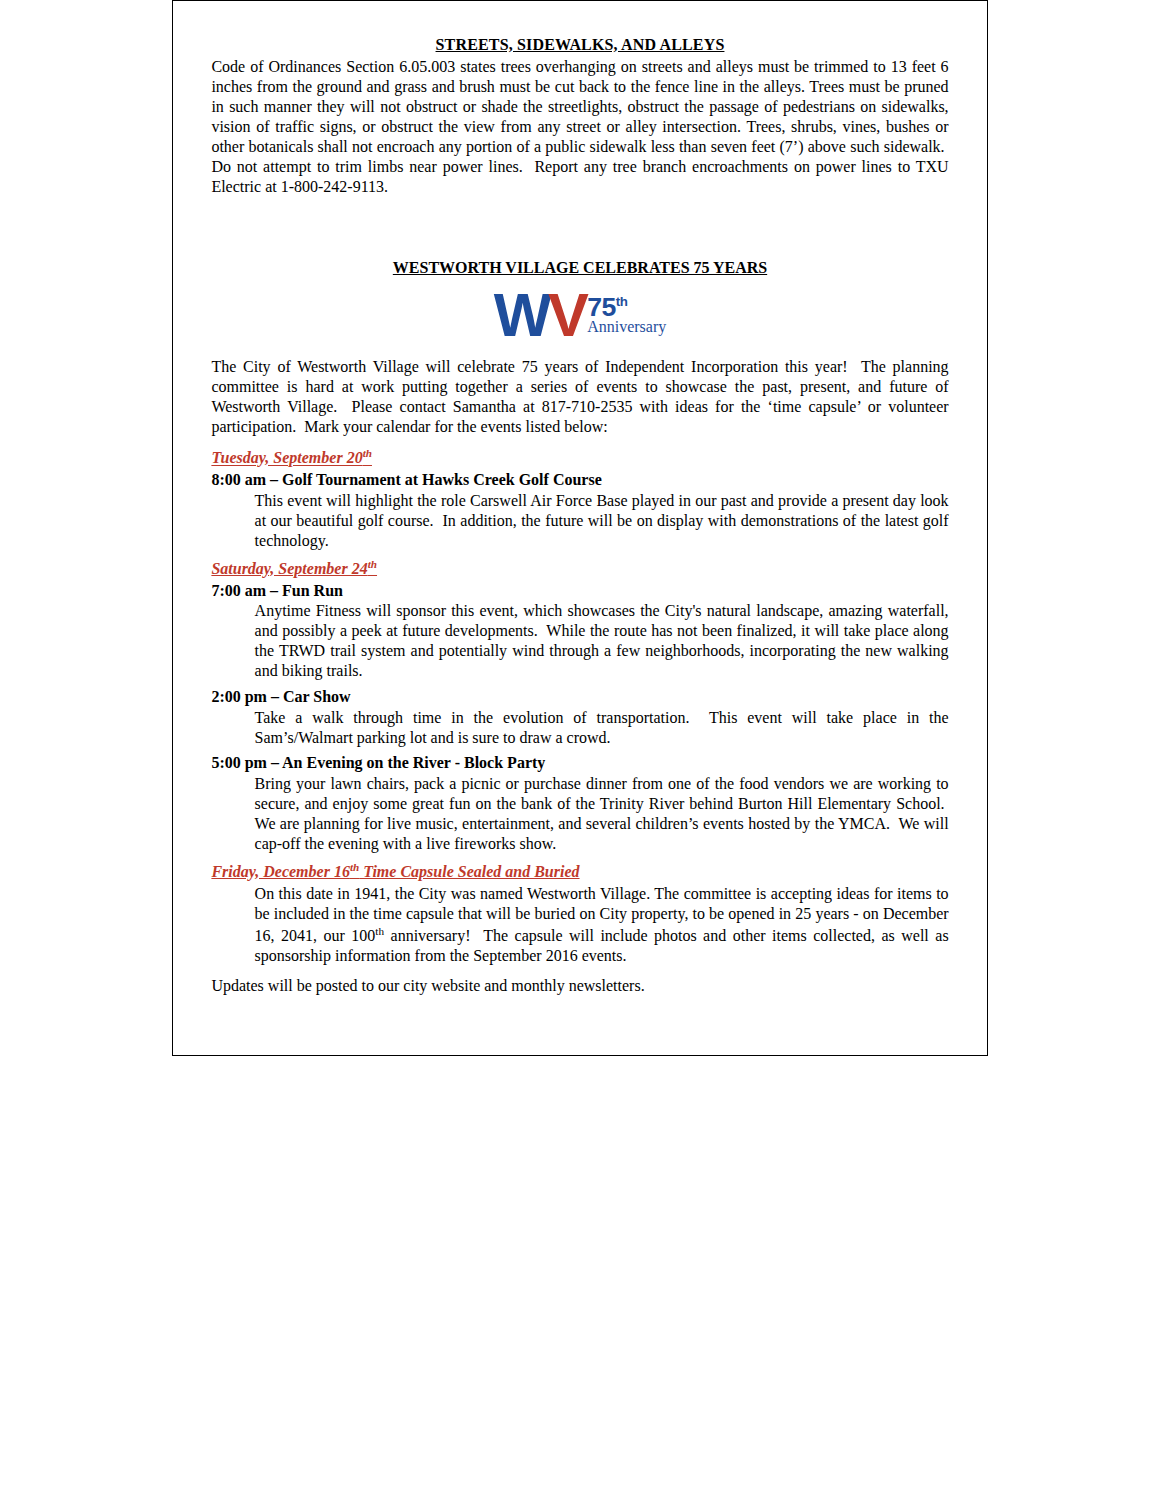STREETS, SIDEWALKS, AND ALLEYS
Code of Ordinances Section 6.05.003 states trees overhanging on streets and alleys must be trimmed to 13 feet 6 inches from the ground and grass and brush must be cut back to the fence line in the alleys. Trees must be pruned in such manner they will not obstruct or shade the streetlights, obstruct the passage of pedestrians on sidewalks, vision of traffic signs, or obstruct the view from any street or alley intersection. Trees, shrubs, vines, bushes or other botanicals shall not encroach any portion of a public sidewalk less than seven feet (7’) above such sidewalk. Do not attempt to trim limbs near power lines. Report any tree branch encroachments on power lines to TXU Electric at 1-800-242-9113.
WESTWORTH VILLAGE CELEBRATES 75 YEARS
WV 75th Anniversary
The City of Westworth Village will celebrate 75 years of Independent Incorporation this year! The planning committee is hard at work putting together a series of events to showcase the past, present, and future of Westworth Village. Please contact Samantha at 817-710-2535 with ideas for the ‘time capsule’ or volunteer participation. Mark your calendar for the events listed below:
Tuesday, September 20th
8:00 am – Golf Tournament at Hawks Creek Golf Course
This event will highlight the role Carswell Air Force Base played in our past and provide a present day look at our beautiful golf course. In addition, the future will be on display with demonstrations of the latest golf technology.
Saturday, September 24th
7:00 am – Fun Run
Anytime Fitness will sponsor this event, which showcases the City's natural landscape, amazing waterfall, and possibly a peek at future developments. While the route has not been finalized, it will take place along the TRWD trail system and potentially wind through a few neighborhoods, incorporating the new walking and biking trails.
2:00 pm – Car Show
Take a walk through time in the evolution of transportation. This event will take place in the Sam’s/Walmart parking lot and is sure to draw a crowd.
5:00 pm – An Evening on the River - Block Party
Bring your lawn chairs, pack a picnic or purchase dinner from one of the food vendors we are working to secure, and enjoy some great fun on the bank of the Trinity River behind Burton Hill Elementary School. We are planning for live music, entertainment, and several children’s events hosted by the YMCA. We will cap-off the evening with a live fireworks show.
Friday, December 16th Time Capsule Sealed and Buried
On this date in 1941, the City was named Westworth Village. The committee is accepting ideas for items to be included in the time capsule that will be buried on City property, to be opened in 25 years - on December 16, 2041, our 100th anniversary! The capsule will include photos and other items collected, as well as sponsorship information from the September 2016 events.
Updates will be posted to our city website and monthly newsletters.